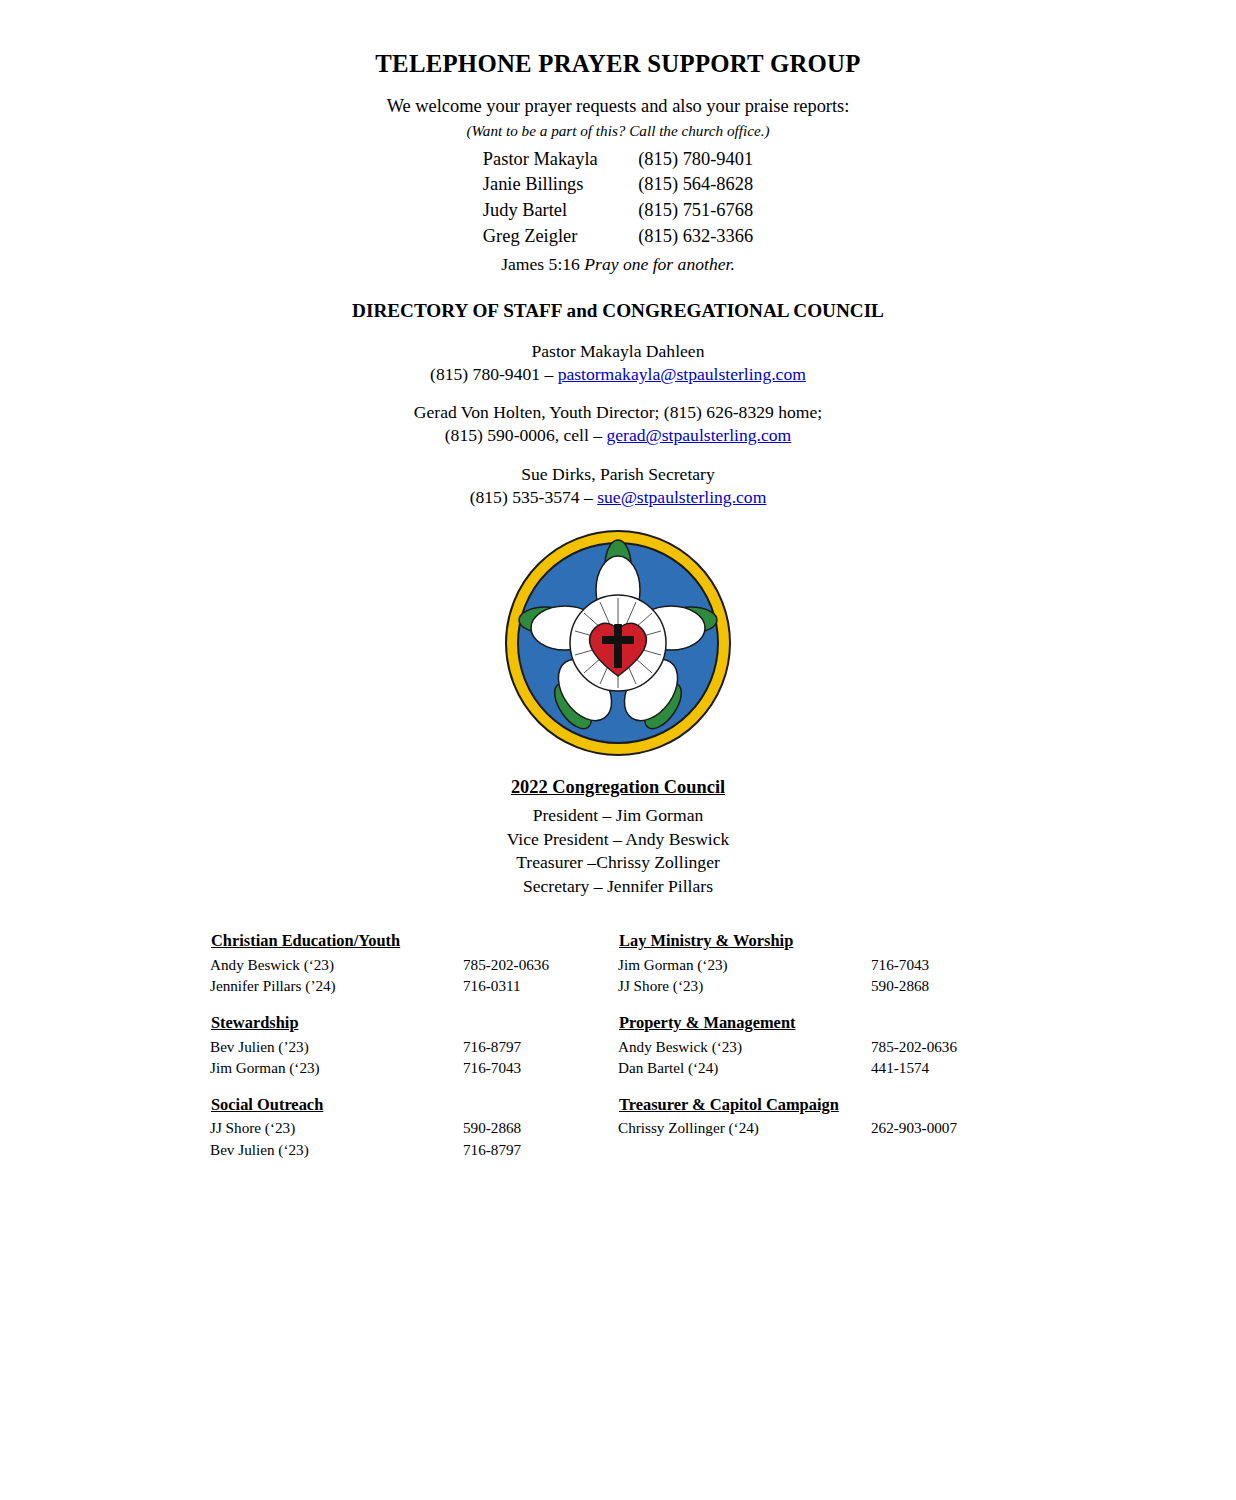TELEPHONE PRAYER SUPPORT GROUP
We welcome your prayer requests and also your praise reports:
(Want to be a part of this? Call the church office.)
| Pastor Makayla | (815) 780-9401 |
| Janie Billings | (815) 564-8628 |
| Judy Bartel | (815) 751-6768 |
| Greg Zeigler | (815) 632-3366 |
James 5:16 Pray one for another.
DIRECTORY OF STAFF and CONGREGATIONAL COUNCIL
Pastor Makayla Dahleen
(815) 780-9401 – pastormakayla@stpaulsterling.com
Gerad Von Holten, Youth Director; (815) 626-8329 home;
(815) 590-0006, cell – gerad@stpaulsterling.com
Sue Dirks, Parish Secretary
(815) 535-3574 – sue@stpaulsterling.com
2022 Congregation Council
President – Jim Gorman
Vice President – Andy Beswick
Treasurer –Chrissy Zollinger
Secretary – Jennifer Pillars
| Christian Education/Youth | Lay Ministry & Worship |
| --- | --- |
| / Andy Beswick (‘23) / 785-202-0636 / / Jennifer Pillars (’24) / 716-0311 / | / Jim Gorman (‘23) / 716-7043 / / JJ Shore (‘23) / 590-2868 / |
| Stewardship | Property & Management |
| / Bev Julien (’23) / 716-8797 / / Jim Gorman (‘23) / 716-7043 / | / Andy Beswick (‘23) / 785-202-0636 / / Dan Bartel (‘24) / 441-1574 / |
| Social Outreach | Treasurer & Capitol Campaign |
| / JJ Shore (‘23) / 590-2868 / / Bev Julien (‘23) / 716-8797 / | / Chrissy Zollinger (‘24) / 262-903-0007 / |